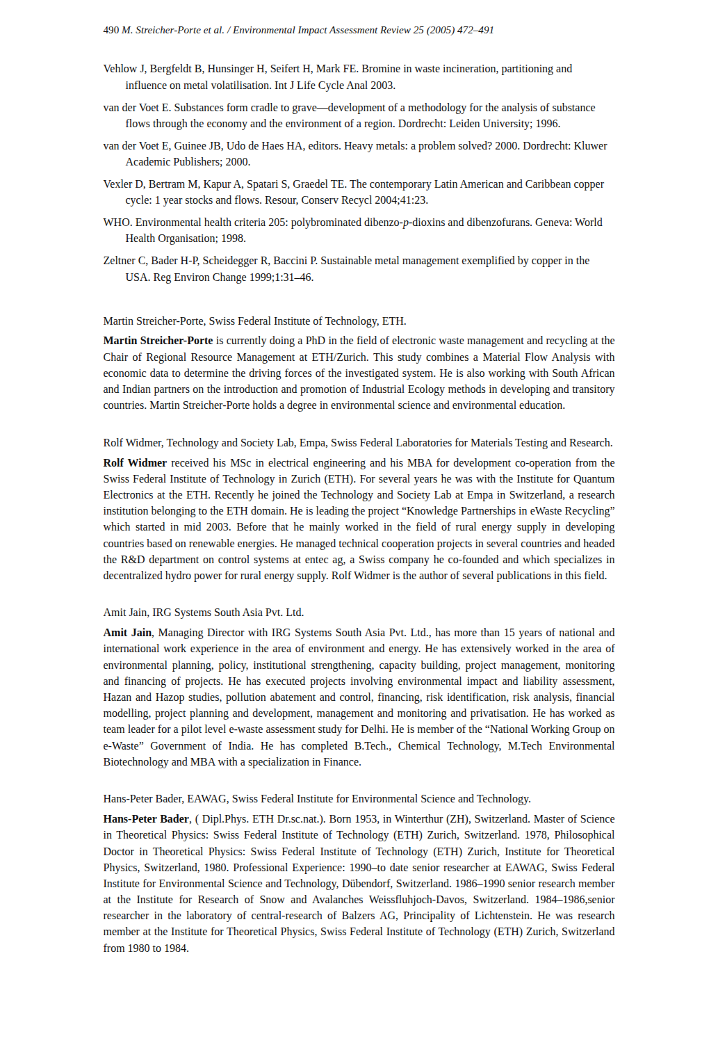490 M. Streicher-Porte et al. / Environmental Impact Assessment Review 25 (2005) 472–491
Vehlow J, Bergfeldt B, Hunsinger H, Seifert H, Mark FE. Bromine in waste incineration, partitioning and influence on metal volatilisation. Int J Life Cycle Anal 2003.
van der Voet E. Substances form cradle to grave—development of a methodology for the analysis of substance flows through the economy and the environment of a region. Dordrecht: Leiden University; 1996.
van der Voet E, Guinee JB, Udo de Haes HA, editors. Heavy metals: a problem solved? 2000. Dordrecht: Kluwer Academic Publishers; 2000.
Vexler D, Bertram M, Kapur A, Spatari S, Graedel TE. The contemporary Latin American and Caribbean copper cycle: 1 year stocks and flows. Resour, Conserv Recycl 2004;41:23.
WHO. Environmental health criteria 205: polybrominated dibenzo-p-dioxins and dibenzofurans. Geneva: World Health Organisation; 1998.
Zeltner C, Bader H-P, Scheidegger R, Baccini P. Sustainable metal management exemplified by copper in the USA. Reg Environ Change 1999;1:31–46.
Martin Streicher-Porte, Swiss Federal Institute of Technology, ETH.
Martin Streicher-Porte is currently doing a PhD in the field of electronic waste management and recycling at the Chair of Regional Resource Management at ETH/Zurich. This study combines a Material Flow Analysis with economic data to determine the driving forces of the investigated system. He is also working with South African and Indian partners on the introduction and promotion of Industrial Ecology methods in developing and transitory countries. Martin Streicher-Porte holds a degree in environmental science and environmental education.
Rolf Widmer, Technology and Society Lab, Empa, Swiss Federal Laboratories for Materials Testing and Research.
Rolf Widmer received his MSc in electrical engineering and his MBA for development co-operation from the Swiss Federal Institute of Technology in Zurich (ETH). For several years he was with the Institute for Quantum Electronics at the ETH. Recently he joined the Technology and Society Lab at Empa in Switzerland, a research institution belonging to the ETH domain. He is leading the project “Knowledge Partnerships in eWaste Recycling” which started in mid 2003. Before that he mainly worked in the field of rural energy supply in developing countries based on renewable energies. He managed technical cooperation projects in several countries and headed the R&D department on control systems at entec ag, a Swiss company he co-founded and which specializes in decentralized hydro power for rural energy supply. Rolf Widmer is the author of several publications in this field.
Amit Jain, IRG Systems South Asia Pvt. Ltd.
Amit Jain, Managing Director with IRG Systems South Asia Pvt. Ltd., has more than 15 years of national and international work experience in the area of environment and energy. He has extensively worked in the area of environmental planning, policy, institutional strengthening, capacity building, project management, monitoring and financing of projects. He has executed projects involving environmental impact and liability assessment, Hazan and Hazop studies, pollution abatement and control, financing, risk identification, risk analysis, financial modelling, project planning and development, management and monitoring and privatisation. He has worked as team leader for a pilot level e-waste assessment study for Delhi. He is member of the “National Working Group on e-Waste” Government of India. He has completed B.Tech., Chemical Technology, M.Tech Environmental Biotechnology and MBA with a specialization in Finance.
Hans-Peter Bader, EAWAG, Swiss Federal Institute for Environmental Science and Technology.
Hans-Peter Bader, ( Dipl.Phys. ETH Dr.sc.nat.). Born 1953, in Winterthur (ZH), Switzerland. Master of Science in Theoretical Physics: Swiss Federal Institute of Technology (ETH) Zurich, Switzerland. 1978, Philosophical Doctor in Theoretical Physics: Swiss Federal Institute of Technology (ETH) Zurich, Institute for Theoretical Physics, Switzerland, 1980. Professional Experience: 1990–to date senior researcher at EAWAG, Swiss Federal Institute for Environmental Science and Technology, Dübendorf, Switzerland. 1986–1990 senior research member at the Institute for Research of Snow and Avalanches Weissfluhjoch-Davos, Switzerland. 1984–1986,senior researcher in the laboratory of central-research of Balzers AG, Principality of Lichtenstein. He was research member at the Institute for Theoretical Physics, Swiss Federal Institute of Technology (ETH) Zurich, Switzerland from 1980 to 1984.